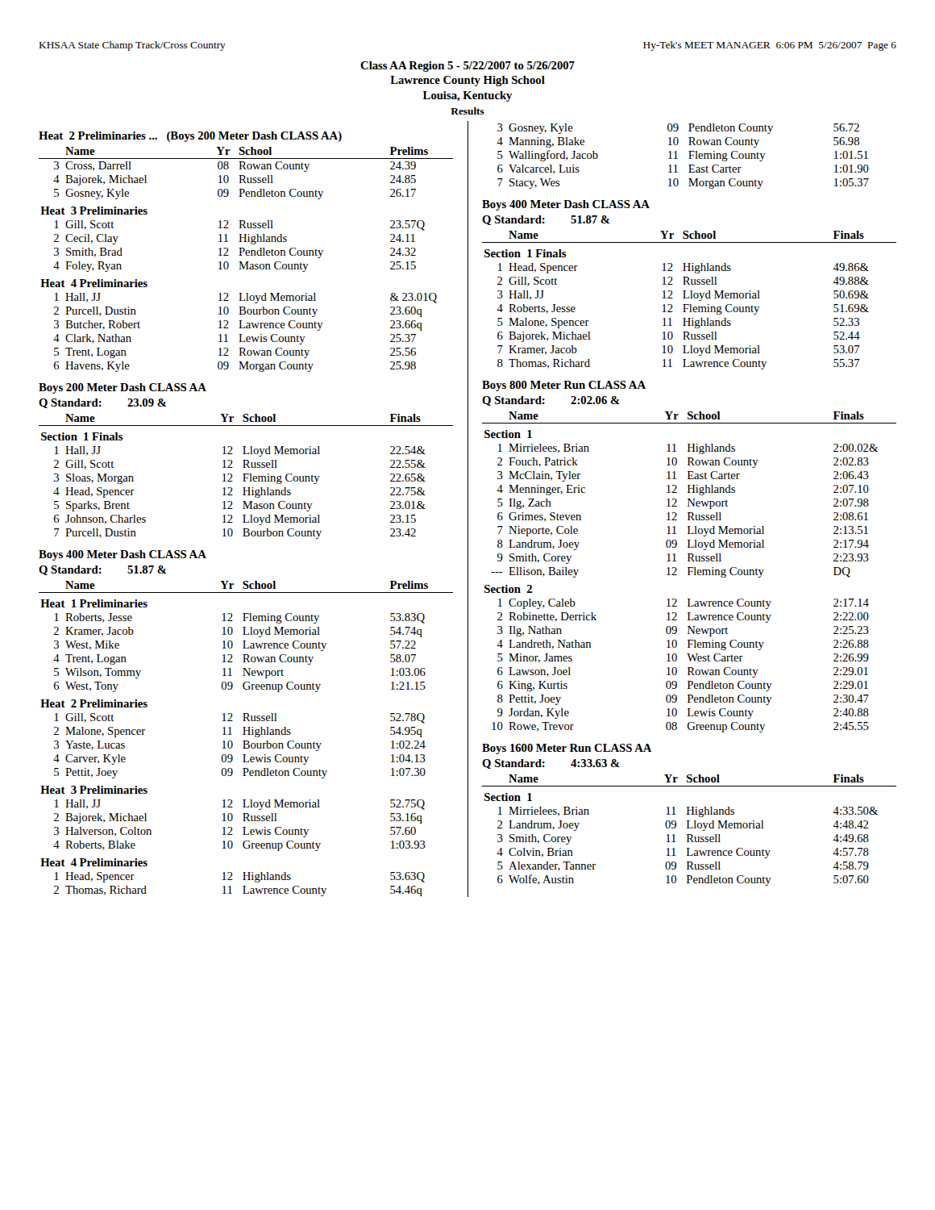KHSAA State Champ Track/Cross Country
Hy-Tek's MEET MANAGER 6:06 PM 5/26/2007 Page 6
Class AA Region 5 - 5/22/2007 to 5/26/2007 Lawrence County High School Louisa, Kentucky
Results
Heat 2 Preliminaries ... (Boys 200 Meter Dash CLASS AA)
| | Name | Yr | School | Prelims |
| --- | --- | --- | --- | --- |
| 3 | Cross, Darrell | 08 | Rowan County | 24.39 |
| 4 | Bajorek, Michael | 10 | Russell | 24.85 |
| 5 | Gosney, Kyle | 09 | Pendleton County | 26.17 |
| Heat 3 Preliminaries |
| 1 | Gill, Scott | 12 | Russell | 23.57Q |
| 2 | Cecil, Clay | 11 | Highlands | 24.11 |
| 3 | Smith, Brad | 12 | Pendleton County | 24.32 |
| 4 | Foley, Ryan | 10 | Mason County | 25.15 |
| Heat 4 Preliminaries |
| 1 | Hall, JJ | 12 | Lloyd Memorial | & 23.01Q |
| 2 | Purcell, Dustin | 10 | Bourbon County | 23.60q |
| 3 | Butcher, Robert | 12 | Lawrence County | 23.66q |
| 4 | Clark, Nathan | 11 | Lewis County | 25.37 |
| 5 | Trent, Logan | 12 | Rowan County | 25.56 |
| 6 | Havens, Kyle | 09 | Morgan County | 25.98 |
Boys 200 Meter Dash CLASS AA
Q Standard: 23.09 &
| | Name | Yr | School | Finals |
| --- | --- | --- | --- | --- |
| Section 1 Finals |
| 1 | Hall, JJ | 12 | Lloyd Memorial | 22.54& |
| 2 | Gill, Scott | 12 | Russell | 22.55& |
| 3 | Sloas, Morgan | 12 | Fleming County | 22.65& |
| 4 | Head, Spencer | 12 | Highlands | 22.75& |
| 5 | Sparks, Brent | 12 | Mason County | 23.01& |
| 6 | Johnson, Charles | 12 | Lloyd Memorial | 23.15 |
| 7 | Purcell, Dustin | 10 | Bourbon County | 23.42 |
Boys 400 Meter Dash CLASS AA
Q Standard: 51.87 &
| | Name | Yr | School | Prelims |
| --- | --- | --- | --- | --- |
| Heat 1 Preliminaries |
| 1 | Roberts, Jesse | 12 | Fleming County | 53.83Q |
| 2 | Kramer, Jacob | 10 | Lloyd Memorial | 54.74q |
| 3 | West, Mike | 10 | Lawrence County | 57.22 |
| 4 | Trent, Logan | 12 | Rowan County | 58.07 |
| 5 | Wilson, Tommy | 11 | Newport | 1:03.06 |
| 6 | West, Tony | 09 | Greenup County | 1:21.15 |
| Heat 2 Preliminaries |
| 1 | Gill, Scott | 12 | Russell | 52.78Q |
| 2 | Malone, Spencer | 11 | Highlands | 54.95q |
| 3 | Yaste, Lucas | 10 | Bourbon County | 1:02.24 |
| 4 | Carver, Kyle | 09 | Lewis County | 1:04.13 |
| 5 | Pettit, Joey | 09 | Pendleton County | 1:07.30 |
| Heat 3 Preliminaries |
| 1 | Hall, JJ | 12 | Lloyd Memorial | 52.75Q |
| 2 | Bajorek, Michael | 10 | Russell | 53.16q |
| 3 | Halverson, Colton | 12 | Lewis County | 57.60 |
| 4 | Roberts, Blake | 10 | Greenup County | 1:03.93 |
| Heat 4 Preliminaries |
| 1 | Head, Spencer | 12 | Highlands | 53.63Q |
| 2 | Thomas, Richard | 11 | Lawrence County | 54.46q |
| 3 | Gosney, Kyle | 09 | Pendleton County | 56.72 |
| 4 | Manning, Blake | 10 | Rowan County | 56.98 |
| 5 | Wallingford, Jacob | 11 | Fleming County | 1:01.51 |
| 6 | Valcarcel, Luis | 11 | East Carter | 1:01.90 |
| 7 | Stacy, Wes | 10 | Morgan County | 1:05.37 |
Boys 400 Meter Dash CLASS AA
Q Standard: 51.87 &
| | Name | Yr | School | Finals |
| --- | --- | --- | --- | --- |
| Section 1 Finals |
| 1 | Head, Spencer | 12 | Highlands | 49.86& |
| 2 | Gill, Scott | 12 | Russell | 49.88& |
| 3 | Hall, JJ | 12 | Lloyd Memorial | 50.69& |
| 4 | Roberts, Jesse | 12 | Fleming County | 51.69& |
| 5 | Malone, Spencer | 11 | Highlands | 52.33 |
| 6 | Bajorek, Michael | 10 | Russell | 52.44 |
| 7 | Kramer, Jacob | 10 | Lloyd Memorial | 53.07 |
| 8 | Thomas, Richard | 11 | Lawrence County | 55.37 |
Boys 800 Meter Run CLASS AA
Q Standard: 2:02.06 &
| | Name | Yr | School | Finals |
| --- | --- | --- | --- | --- |
| Section 1 |
| 1 | Mirrielees, Brian | 11 | Highlands | 2:00.02& |
| 2 | Fouch, Patrick | 10 | Rowan County | 2:02.83 |
| 3 | McClain, Tyler | 11 | East Carter | 2:06.43 |
| 4 | Menninger, Eric | 12 | Highlands | 2:07.10 |
| 5 | Ilg, Zach | 12 | Newport | 2:07.98 |
| 6 | Grimes, Steven | 12 | Russell | 2:08.61 |
| 7 | Nieporte, Cole | 11 | Lloyd Memorial | 2:13.51 |
| 8 | Landrum, Joey | 09 | Lloyd Memorial | 2:17.94 |
| 9 | Smith, Corey | 11 | Russell | 2:23.93 |
| --- | Ellison, Bailey | 12 | Fleming County | DQ |
| Section 2 |
| 1 | Copley, Caleb | 12 | Lawrence County | 2:17.14 |
| 2 | Robinette, Derrick | 12 | Lawrence County | 2:22.00 |
| 3 | Ilg, Nathan | 09 | Newport | 2:25.23 |
| 4 | Landreth, Nathan | 10 | Fleming County | 2:26.88 |
| 5 | Minor, James | 10 | West Carter | 2:26.99 |
| 6 | Lawson, Joel | 10 | Rowan County | 2:29.01 |
| 6 | King, Kurtis | 09 | Pendleton County | 2:29.01 |
| 8 | Pettit, Joey | 09 | Pendleton County | 2:30.47 |
| 9 | Jordan, Kyle | 10 | Lewis County | 2:40.88 |
| 10 | Rowe, Trevor | 08 | Greenup County | 2:45.55 |
Boys 1600 Meter Run CLASS AA
Q Standard: 4:33.63 &
| | Name | Yr | School | Finals |
| --- | --- | --- | --- | --- |
| Section 1 |
| 1 | Mirrielees, Brian | 11 | Highlands | 4:33.50& |
| 2 | Landrum, Joey | 09 | Lloyd Memorial | 4:48.42 |
| 3 | Smith, Corey | 11 | Russell | 4:49.68 |
| 4 | Colvin, Brian | 11 | Lawrence County | 4:57.78 |
| 5 | Alexander, Tanner | 09 | Russell | 4:58.79 |
| 6 | Wolfe, Austin | 10 | Pendleton County | 5:07.60 |